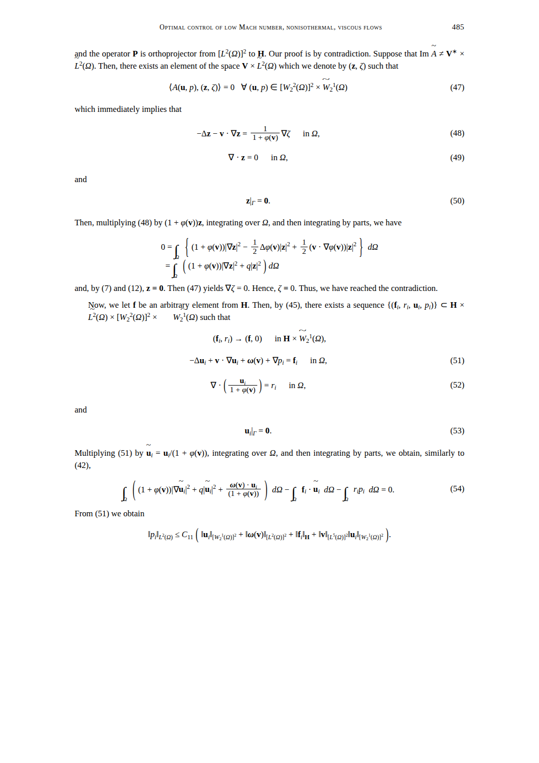Optimal control of low Mach number, nonisothermal, viscous flows 485
and the operator P is orthoprojector from [L2(Ω)]2 to H. Our proof is by contradiction. Suppose that Im A ≠ V∗ × L2(Ω). Then, there exists an element of the space V × L2(Ω) which we denote by (z, ζ) such that
⟨A(u, p), (z, ζ)⟩ = 0 ∀ (u, p) ∈ [W22(Ω)]2 × W21(Ω)
(47)
which immediately implies that
−Δz − v · ∇z = 11 + φ(v)∇ζ in Ω,
(48)
∇ · z = 0 in Ω,
(49)
and
z|Γ = 0.
(50)
Then, multiplying (48) by (1 + φ(v))z, integrating over Ω, and then integrating by parts, we have
0 = ∫Ω { (1 + φ(v))|∇z|2 − 12 Δφ(v)|z|2 + 12(v · ∇φ(v))|z|2 } dΩ = ∫Ω ( (1 + φ(v))|∇z|2 + q|z|2 ) dΩ
and, by (7) and (12), z ≡ 0. Then (47) yields ∇ζ = 0. Hence, ζ ≡ 0. Thus, we have reached the contradiction.
Now, we let f be an arbitrary element from H. Then, by (45), there exists a sequence {(fi, ri, ui, pi)} ⊂ H × L2(Ω) × [W22(Ω)]2 × W21(Ω) such that
(fi, ri) → (f, 0) in H × W21(Ω),
−Δui + v · ∇ui + ω(v) + ∇pi = fi in Ω,
(51)
∇ · (ui 1 + φ(v)) = ri in Ω,
(52)
and
ui|Γ = 0.
(53)
Multiplying (51) by ui = ui/(1 + φ(v)), integrating over Ω, and then integrating by parts, we obtain, similarly to (42),
∫Ω ( (1 + φ(v))|∇ui|2 + q|ui|2 + ω(v) · ui(1 + φ(v)) ) dΩ − ∫Ω fi · ui dΩ − ∫Ω ripi dΩ = 0.
(54)
From (51) we obtain
‖pi‖L2(Ω) ≤ C11 ( ‖ui‖[W21(Ω)]2 + ‖ω(v)‖[L2(Ω)]2 + ‖fi‖H + ‖v‖[L5(Ω)]2‖ui‖[W21(Ω)]2 ).